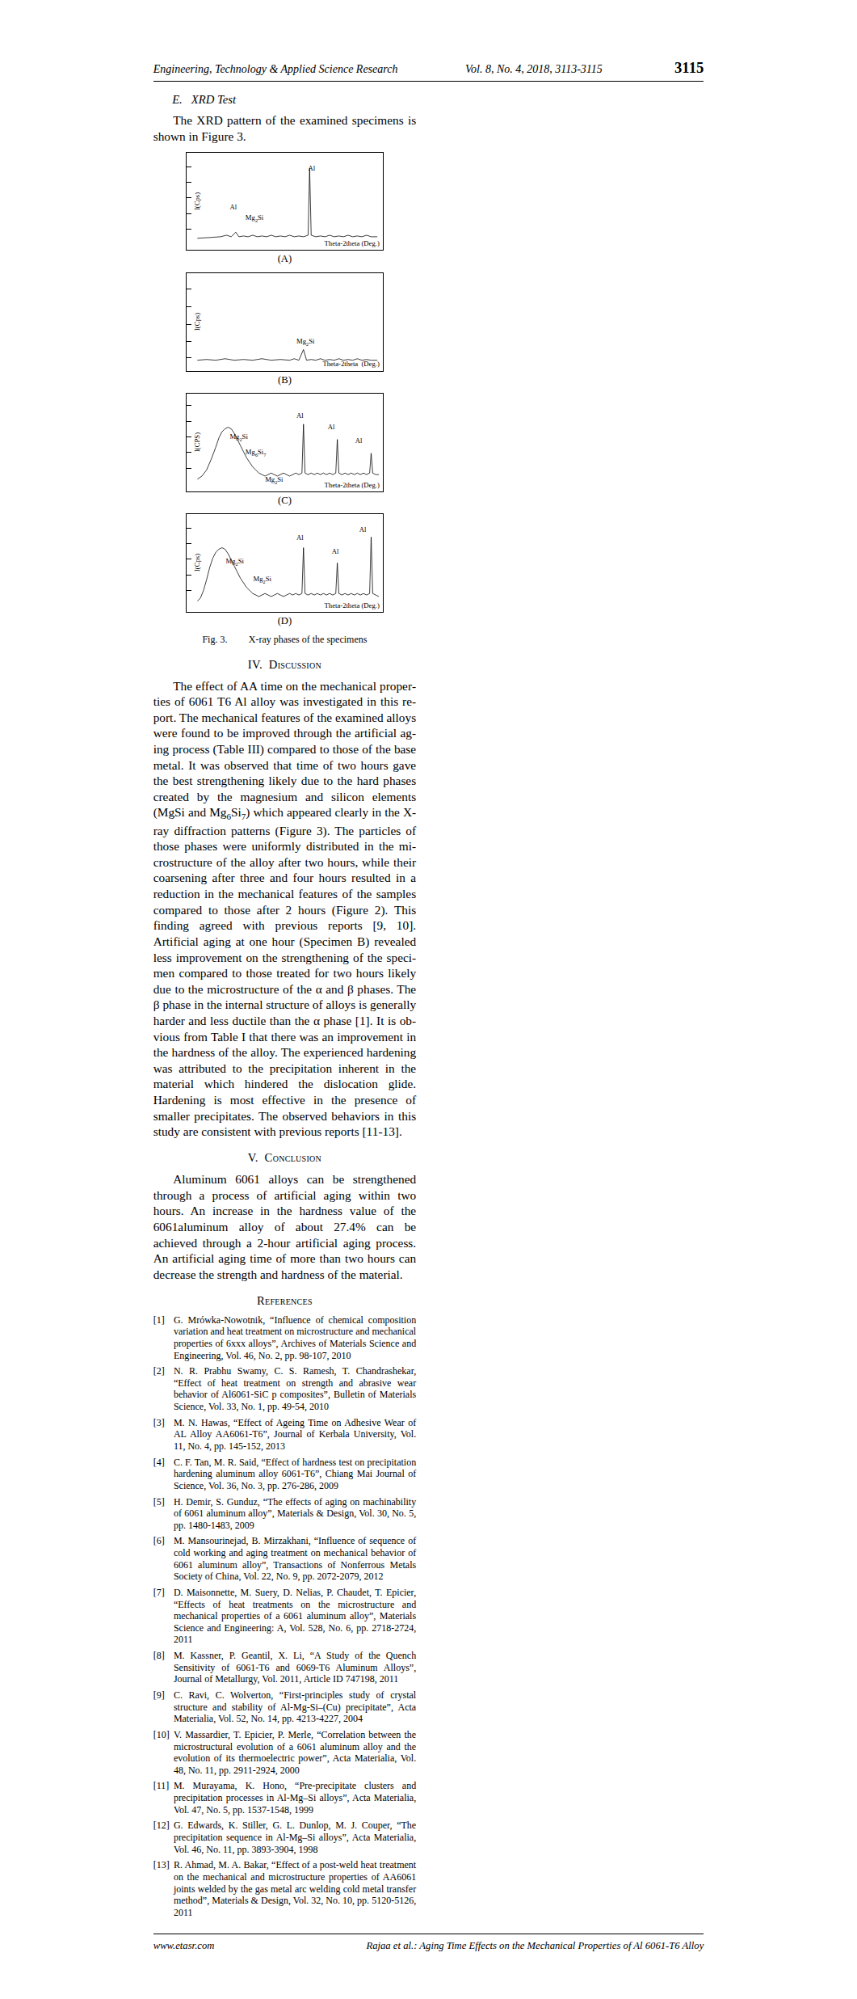Engineering, Technology & Applied Science Research
Vol. 8, No. 4, 2018, 3113-3115
3115
E. XRD Test
The XRD pattern of the examined specimens is shown in Figure 3.
I(Cps)
Al
Mg2Si
Al
Theta-2theta (Deg.)
(A)
I(Cps)
Mg2Si
Theta-2theta (Deg.)
(B)
I(CPS)
Mg2Si
Mg6Si7
Al
Al
Al
Mg2Si
Theta-2theta (Deg.)
(C)
I(Cps)
Mg2Si
Mg2Si
Al
Al
Al
Theta-2theta (Deg.)
(D)
Fig. 3. X-ray phases of the specimens
IV. Discussion
The effect of AA time on the mechanical properties of 6061 T6 Al alloy was investigated in this report. The mechanical features of the examined alloys were found to be improved through the artificial aging process (Table III) compared to those of the base metal. It was observed that time of two hours gave the best strengthening likely due to the hard phases created by the magnesium and silicon elements (MgSi and Mg6Si7) which appeared clearly in the X-ray diffraction patterns (Figure 3). The particles of those phases were uniformly distributed in the microstructure of the alloy after two hours, while their coarsening after three and four hours resulted in a reduction in the mechanical features of the samples compared to those after 2 hours (Figure 2). This finding agreed with previous reports [9, 10]. Artificial aging at one hour (Specimen B) revealed less improvement on the strengthening of the specimen compared to those treated for two hours likely due to the microstructure of the α and β phases. The β phase in the internal structure of alloys is generally harder and less ductile than the α phase [1]. It is obvious from Table I that there was an improvement in the hardness of the alloy. The experienced hardening was attributed to the precipitation inherent in the material which hindered the dislocation glide. Hardening is most effective in the presence of smaller precipitates. The observed behaviors in this study are consistent with previous reports [11-13].
V. Conclusion
Aluminum 6061 alloys can be strengthened through a process of artificial aging within two hours. An increase in the hardness value of the 6061aluminum alloy of about 27.4% can be achieved through a 2-hour artificial aging process. An artificial aging time of more than two hours can decrease the strength and hardness of the material.
References
[1] G. Mrówka-Nowotnik, “Influence of chemical composition variation and heat treatment on microstructure and mechanical properties of 6xxx alloys”, Archives of Materials Science and Engineering, Vol. 46, No. 2, pp. 98-107, 2010
[2] N. R. Prabhu Swamy, C. S. Ramesh, T. Chandrashekar, “Effect of heat treatment on strength and abrasive wear behavior of Al6061-SiC p composites”, Bulletin of Materials Science, Vol. 33, No. 1, pp. 49-54, 2010
[3] M. N. Hawas, “Effect of Ageing Time on Adhesive Wear of AL Alloy AA6061-T6”, Journal of Kerbala University, Vol. 11, No. 4, pp. 145-152, 2013
[4] C. F. Tan, M. R. Said, “Effect of hardness test on precipitation hardening aluminum alloy 6061-T6”, Chiang Mai Journal of Science, Vol. 36, No. 3, pp. 276-286, 2009
[5] H. Demir, S. Gunduz, “The effects of aging on machinability of 6061 aluminum alloy”, Materials & Design, Vol. 30, No. 5, pp. 1480-1483, 2009
[6] M. Mansourinejad, B. Mirzakhani, “Influence of sequence of cold working and aging treatment on mechanical behavior of 6061 aluminum alloy”, Transactions of Nonferrous Metals Society of China, Vol. 22, No. 9, pp. 2072-2079, 2012
[7] D. Maisonnette, M. Suery, D. Nelias, P. Chaudet, T. Epicier, “Effects of heat treatments on the microstructure and mechanical properties of a 6061 aluminum alloy”, Materials Science and Engineering: A, Vol. 528, No. 6, pp. 2718-2724, 2011
[8] M. Kassner, P. Geantil, X. Li, “A Study of the Quench Sensitivity of 6061-T6 and 6069-T6 Aluminum Alloys”, Journal of Metallurgy, Vol. 2011, Article ID 747198, 2011
[9] C. Ravi, C. Wolverton, “First-principles study of crystal structure and stability of Al-Mg-Si–(Cu) precipitate”, Acta Materialia, Vol. 52, No. 14, pp. 4213-4227, 2004
[10] V. Massardier, T. Epicier, P. Merle, “Correlation between the microstructural evolution of a 6061 aluminum alloy and the evolution of its thermoelectric power”, Acta Materialia, Vol. 48, No. 11, pp. 2911-2924, 2000
[11] M. Murayama, K. Hono, “Pre-precipitate clusters and precipitation processes in Al-Mg–Si alloys”, Acta Materialia, Vol. 47, No. 5, pp. 1537-1548, 1999
[12] G. Edwards, K. Stiller, G. L. Dunlop, M. J. Couper, “The precipitation sequence in Al-Mg–Si alloys”, Acta Materialia, Vol. 46, No. 11, pp. 3893-3904, 1998
[13] R. Ahmad, M. A. Bakar, “Effect of a post-weld heat treatment on the mechanical and microstructure properties of AA6061 joints welded by the gas metal arc welding cold metal transfer method”, Materials & Design, Vol. 32, No. 10, pp. 5120-5126, 2011
www.etasr.com
Rajaa et al.: Aging Time Effects on the Mechanical Properties of Al 6061-T6 Alloy